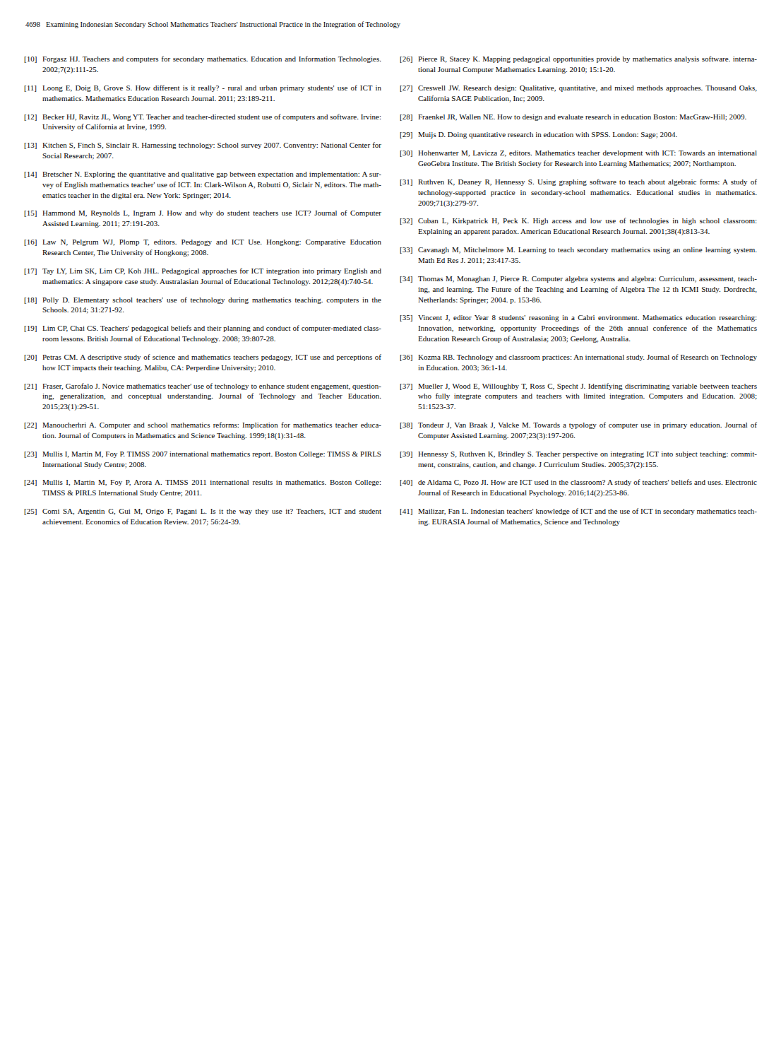4698 Examining Indonesian Secondary School Mathematics Teachers' Instructional Practice in the Integration of Technology
[10] Forgasz HJ. Teachers and computers for secondary mathematics. Education and Information Technologies. 2002;7(2):111-25.
[11] Loong E, Doig B, Grove S. How different is it really? - rural and urban primary students' use of ICT in mathematics. Mathematics Education Research Journal. 2011; 23:189-211.
[12] Becker HJ, Ravitz JL, Wong YT. Teacher and teacher-directed student use of computers and software. Irvine: University of California at Irvine, 1999.
[13] Kitchen S, Finch S, Sinclair R. Harnessing technology: School survey 2007. Conventry: National Center for Social Research; 2007.
[14] Bretscher N. Exploring the quantitative and qualitative gap between expectation and implementation: A survey of English mathematics teacher' use of ICT. In: Clark-Wilson A, Robutti O, Siclair N, editors. The mathematics teacher in the digital era. New York: Springer; 2014.
[15] Hammond M, Reynolds L, Ingram J. How and why do student teachers use ICT? Journal of Computer Assisted Learning. 2011; 27:191-203.
[16] Law N, Pelgrum WJ, Plomp T, editors. Pedagogy and ICT Use. Hongkong: Comparative Education Research Center, The University of Hongkong; 2008.
[17] Tay LY, Lim SK, Lim CP, Koh JHL. Pedagogical approaches for ICT integration into primary English and mathematics: A singapore case study. Australasian Journal of Educational Technology. 2012;28(4):740-54.
[18] Polly D. Elementary school teachers' use of technology during mathematics teaching. computers in the Schools. 2014; 31:271-92.
[19] Lim CP, Chai CS. Teachers' pedagogical beliefs and their planning and conduct of computer-mediated classroom lessons. British Journal of Educational Technology. 2008; 39:807-28.
[20] Petras CM. A descriptive study of science and mathematics teachers pedagogy, ICT use and perceptions of how ICT impacts their teaching. Malibu, CA: Perperdine University; 2010.
[21] Fraser, Garofalo J. Novice mathematics teacher' use of technology to enhance student engagement, questioning, generalization, and conceptual understanding. Journal of Technology and Teacher Education. 2015;23(1):29-51.
[22] Manoucherhri A. Computer and school mathematics reforms: Implication for mathematics teacher education. Journal of Computers in Mathematics and Science Teaching. 1999;18(1):31-48.
[23] Mullis I, Martin M, Foy P. TIMSS 2007 international mathematics report. Boston College: TIMSS & PIRLS International Study Centre; 2008.
[24] Mullis I, Martin M, Foy P, Arora A. TIMSS 2011 international results in mathematics. Boston College: TIMSS & PIRLS International Study Centre; 2011.
[25] Comi SA, Argentin G, Gui M, Origo F, Pagani L. Is it the way they use it? Teachers, ICT and student achievement. Economics of Education Review. 2017; 56:24-39.
[26] Pierce R, Stacey K. Mapping pedagogical opportunities provide by mathematics analysis software. international Journal Computer Mathematics Learning. 2010; 15:1-20.
[27] Creswell JW. Research design: Qualitative, quantitative, and mixed methods approaches. Thousand Oaks, California SAGE Publication, Inc; 2009.
[28] Fraenkel JR, Wallen NE. How to design and evaluate research in education Boston: MacGraw-Hill; 2009.
[29] Muijs D. Doing quantitative research in education with SPSS. London: Sage; 2004.
[30] Hohenwarter M, Lavicza Z, editors. Mathematics teacher development with ICT: Towards an international GeoGebra Institute. The British Society for Research into Learning Mathematics; 2007; Northampton.
[31] Ruthven K, Deaney R, Hennessy S. Using graphing software to teach about algebraic forms: A study of technology-supported practice in secondary-school mathematics. Educational studies in mathematics. 2009;71(3):279-97.
[32] Cuban L, Kirkpatrick H, Peck K. High access and low use of technologies in high school classroom: Explaining an apparent paradox. American Educational Research Journal. 2001;38(4):813-34.
[33] Cavanagh M, Mitchelmore M. Learning to teach secondary mathematics using an online learning system. Math Ed Res J. 2011; 23:417-35.
[34] Thomas M, Monaghan J, Pierce R. Computer algebra systems and algebra: Curriculum, assessment, teaching, and learning. The Future of the Teaching and Learning of Algebra The 12 th ICMI Study. Dordrecht, Netherlands: Springer; 2004. p. 153-86.
[35] Vincent J, editor Year 8 students' reasoning in a Cabri environment. Mathematics education researching: Innovation, networking, opportunity Proceedings of the 26th annual conference of the Mathematics Education Research Group of Australasia; 2003; Geelong, Australia.
[36] Kozma RB. Technology and classroom practices: An international study. Journal of Research on Technology in Education. 2003; 36:1-14.
[37] Mueller J, Wood E, Willoughby T, Ross C, Specht J. Identifying discriminating variable beetween teachers who fully integrate computers and teachers with limited integration. Computers and Education. 2008; 51:1523-37.
[38] Tondeur J, Van Braak J, Valcke M. Towards a typology of computer use in primary education. Journal of Computer Assisted Learning. 2007;23(3):197-206.
[39] Hennessy S, Ruthven K, Brindley S. Teacher perspective on integrating ICT into subject teaching: commitment, constrains, caution, and change. J Curriculum Studies. 2005;37(2):155.
[40] de Aldama C, Pozo JI. How are ICT used in the classroom? A study of teachers' beliefs and uses. Electronic Journal of Research in Educational Psychology. 2016;14(2):253-86.
[41] Mailizar, Fan L. Indonesian teachers' knowledge of ICT and the use of ICT in secondary mathematics teaching. EURASIA Journal of Mathematics, Science and Technology